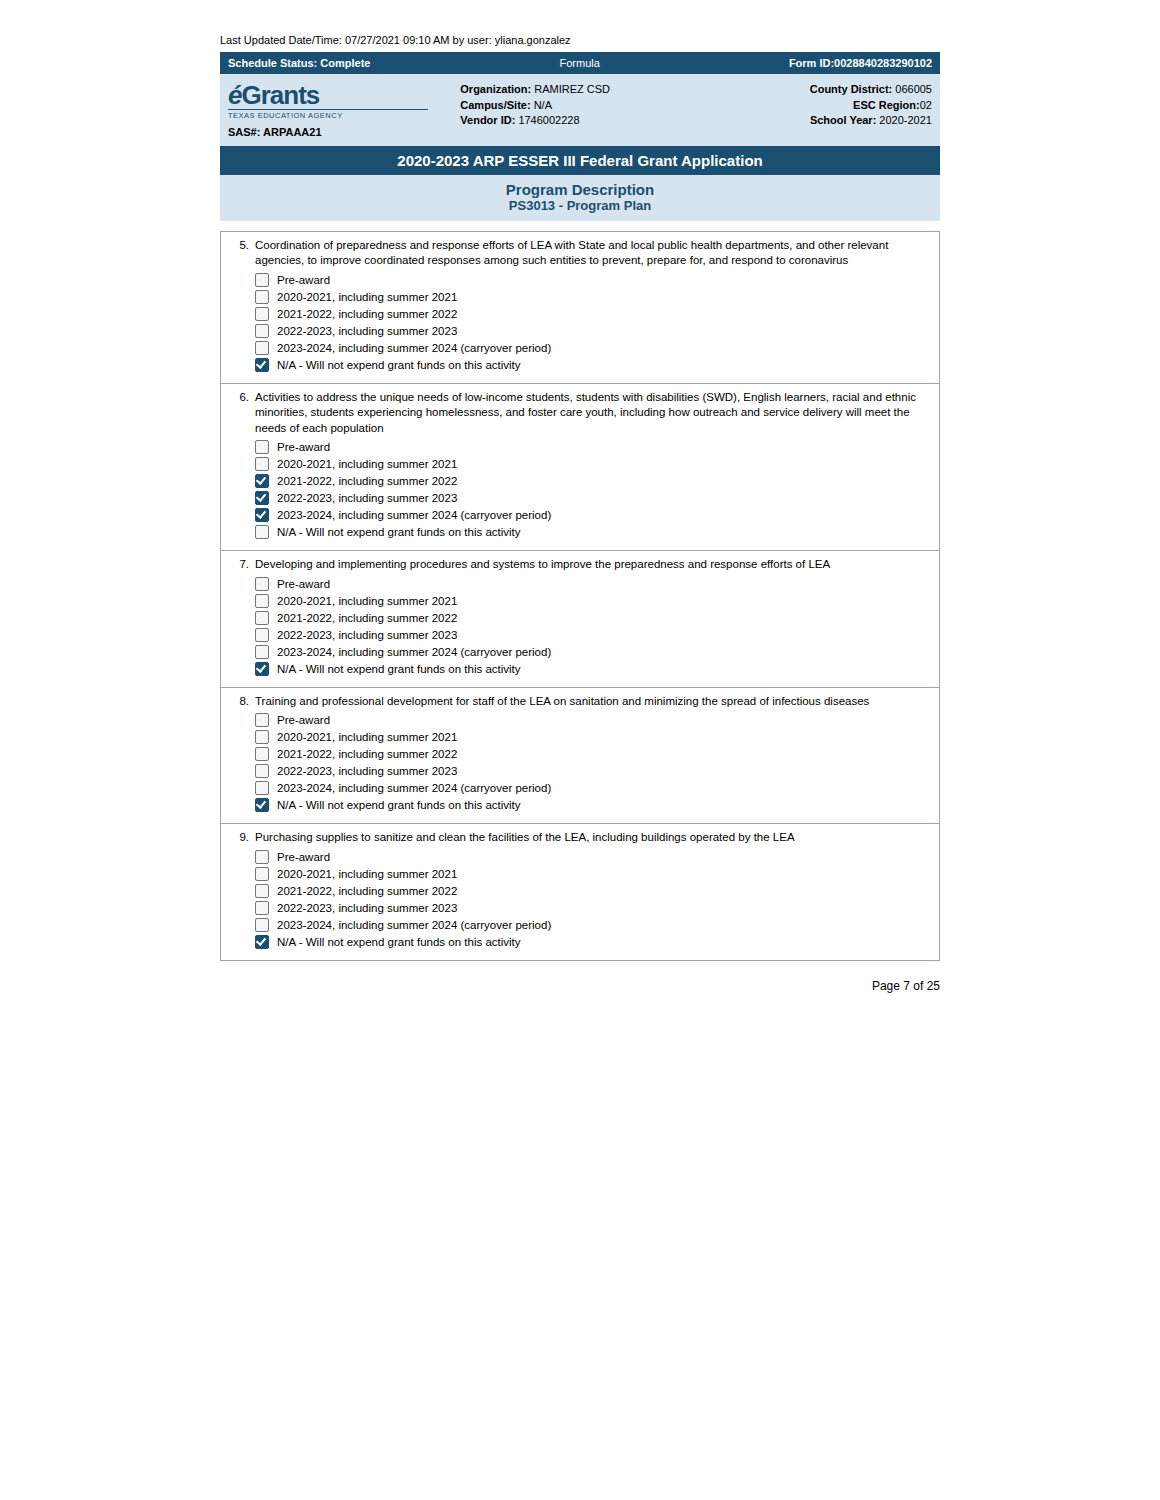Last Updated Date/Time: 07/27/2021 09:10 AM by user: yliana.gonzalez
Schedule Status: Complete
Formula
Form ID:0028840283290102
é Grants
TEXAS EDUCATION AGENCY
SAS#: ARPAAA21
Organization: RAMIREZ CSD
Campus/Site: N/A
Vendor ID: 1746002228
County District: 066005
ESC Region: 02
School Year: 2020-2021
2020-2023 ARP ESSER III Federal Grant Application
Program Description
PS3013 - Program Plan
5.
Coordination of preparedness and response efforts of LEA with State and local public health departments, and other relevant agencies, to improve coordinated responses among such entities to prevent, prepare for, and respond to coronavirus
Pre-award
2020-2021, including summer 2021
2021-2022, including summer 2022
2022-2023, including summer 2023
2023-2024, including summer 2024 (carryover period)
N/A - Will not expend grant funds on this activity
6.
Activities to address the unique needs of low-income students, students with disabilities (SWD), English learners, racial and ethnic minorities, students experiencing homelessness, and foster care youth, including how outreach and service delivery will meet the needs of each population
Pre-award
2020-2021, including summer 2021
2021-2022, including summer 2022
2022-2023, including summer 2023
2023-2024, including summer 2024 (carryover period)
N/A - Will not expend grant funds on this activity
7.
Developing and implementing procedures and systems to improve the preparedness and response efforts of LEA
Pre-award
2020-2021, including summer 2021
2021-2022, including summer 2022
2022-2023, including summer 2023
2023-2024, including summer 2024 (carryover period)
N/A - Will not expend grant funds on this activity
8.
Training and professional development for staff of the LEA on sanitation and minimizing the spread of infectious diseases
Pre-award
2020-2021, including summer 2021
2021-2022, including summer 2022
2022-2023, including summer 2023
2023-2024, including summer 2024 (carryover period)
N/A - Will not expend grant funds on this activity
9.
Purchasing supplies to sanitize and clean the facilities of the LEA, including buildings operated by the LEA
Pre-award
2020-2021, including summer 2021
2021-2022, including summer 2022
2022-2023, including summer 2023
2023-2024, including summer 2024 (carryover period)
N/A - Will not expend grant funds on this activity
Page 7 of 25